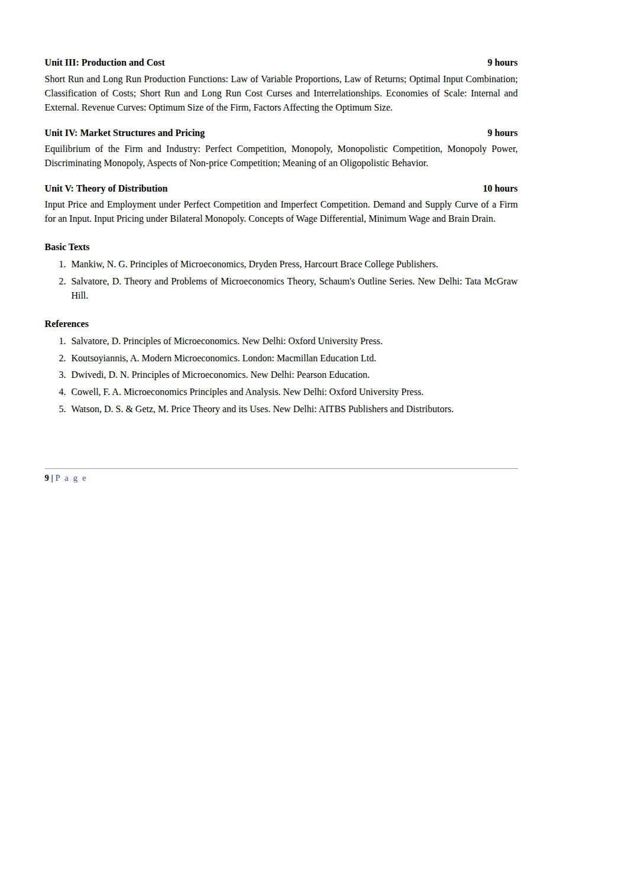Unit III: Production and Cost 9 hours
Short Run and Long Run Production Functions: Law of Variable Proportions, Law of Returns; Optimal Input Combination; Classification of Costs; Short Run and Long Run Cost Curses and Interrelationships. Economies of Scale: Internal and External. Revenue Curves: Optimum Size of the Firm, Factors Affecting the Optimum Size.
Unit IV: Market Structures and Pricing 9 hours
Equilibrium of the Firm and Industry: Perfect Competition, Monopoly, Monopolistic Competition, Monopoly Power, Discriminating Monopoly, Aspects of Non-price Competition; Meaning of an Oligopolistic Behavior.
Unit V: Theory of Distribution 10 hours
Input Price and Employment under Perfect Competition and Imperfect Competition. Demand and Supply Curve of a Firm for an Input. Input Pricing under Bilateral Monopoly. Concepts of Wage Differential, Minimum Wage and Brain Drain.
Basic Texts
Mankiw, N. G. Principles of Microeconomics, Dryden Press, Harcourt Brace College Publishers.
Salvatore, D. Theory and Problems of Microeconomics Theory, Schaum's Outline Series. New Delhi: Tata McGraw Hill.
References
Salvatore, D. Principles of Microeconomics. New Delhi: Oxford University Press.
Koutsoyiannis, A. Modern Microeconomics. London: Macmillan Education Ltd.
Dwivedi, D. N. Principles of Microeconomics. New Delhi: Pearson Education.
Cowell, F. A. Microeconomics Principles and Analysis. New Delhi: Oxford University Press.
Watson, D. S. & Getz, M. Price Theory and its Uses. New Delhi: AITBS Publishers and Distributors.
9 | P a g e